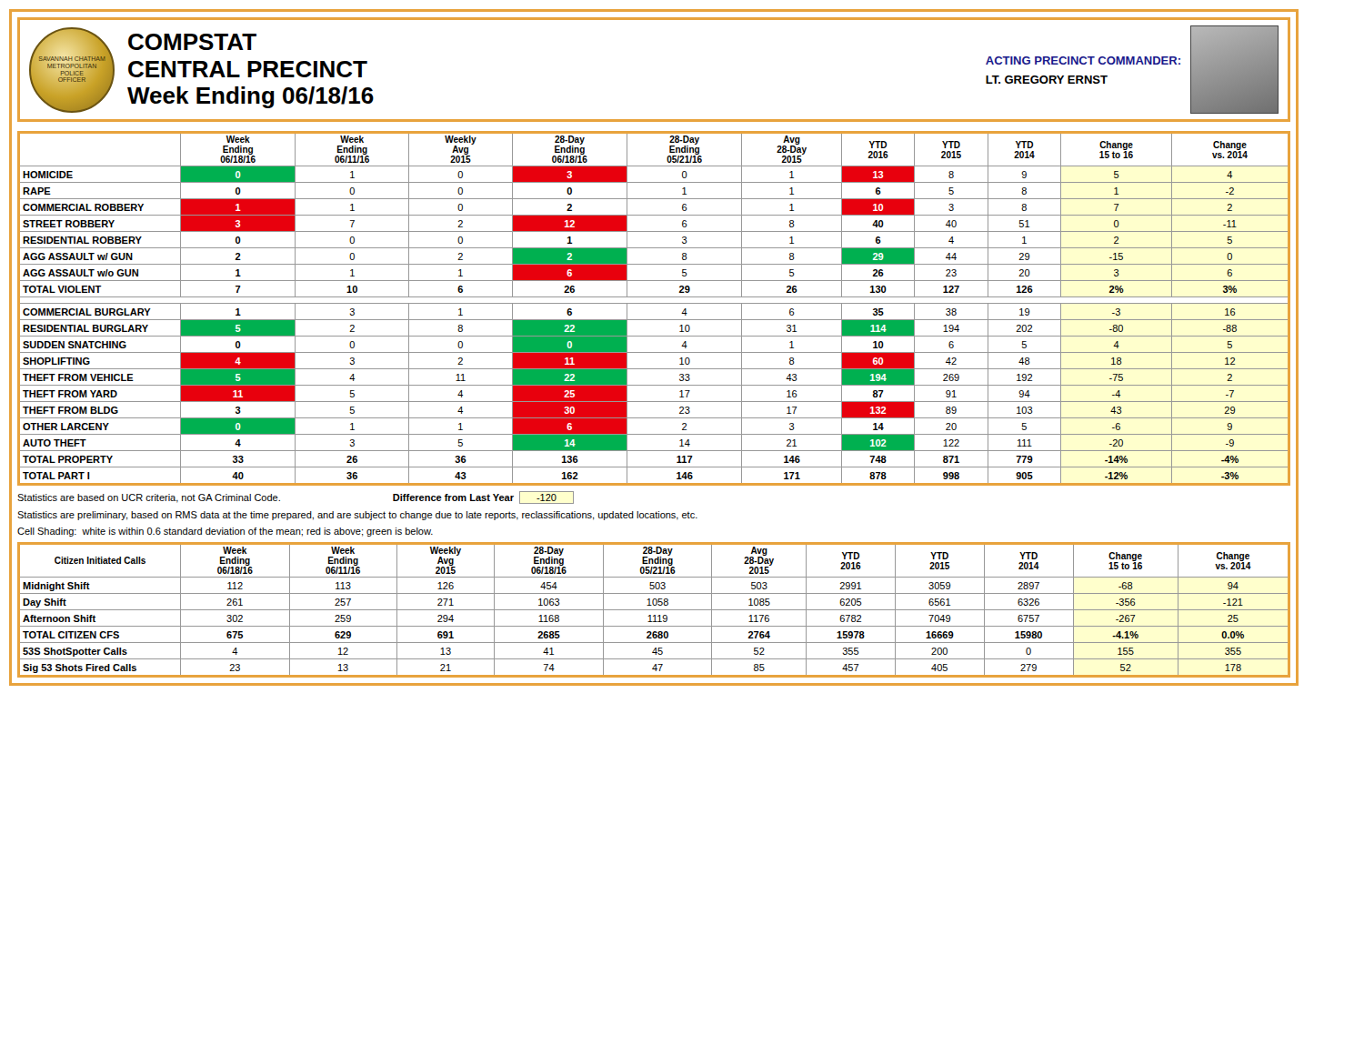SAVANNAH CHATHAM
METROPOLITAN
POLICE
OFFICER
COMPSTAT
CENTRAL PRECINCT
Week Ending 06/18/16
ACTING PRECINCT COMMANDER:
LT. GREGORY ERNST
| | Week Ending 06/18/16 | Week Ending 06/11/16 | Weekly Avg 2015 | 28-Day Ending 06/18/16 | 28-Day Ending 05/21/16 | Avg 28-Day 2015 | YTD 2016 | YTD 2015 | YTD 2014 | Change 15 to 16 | Change vs. 2014 |
| --- | --- | --- | --- | --- | --- | --- | --- | --- | --- | --- | --- |
| HOMICIDE | 0 | 1 | 0 | 3 | 0 | 1 | 13 | 8 | 9 | 5 | 4 |
| RAPE | 0 | 0 | 0 | 0 | 1 | 1 | 6 | 5 | 8 | 1 | -2 |
| COMMERCIAL ROBBERY | 1 | 1 | 0 | 2 | 6 | 1 | 10 | 3 | 8 | 7 | 2 |
| STREET ROBBERY | 3 | 7 | 2 | 12 | 6 | 8 | 40 | 40 | 51 | 0 | -11 |
| RESIDENTIAL ROBBERY | 0 | 0 | 0 | 1 | 3 | 1 | 6 | 4 | 1 | 2 | 5 |
| AGG ASSAULT w/ GUN | 2 | 0 | 2 | 2 | 8 | 8 | 29 | 44 | 29 | -15 | 0 |
| AGG ASSAULT w/o GUN | 1 | 1 | 1 | 6 | 5 | 5 | 26 | 23 | 20 | 3 | 6 |
| TOTAL VIOLENT | 7 | 10 | 6 | 26 | 29 | 26 | 130 | 127 | 126 | 2% | 3% |
| COMMERCIAL BURGLARY | 1 | 3 | 1 | 6 | 4 | 6 | 35 | 38 | 19 | -3 | 16 |
| RESIDENTIAL BURGLARY | 5 | 2 | 8 | 22 | 10 | 31 | 114 | 194 | 202 | -80 | -88 |
| SUDDEN SNATCHING | 0 | 0 | 0 | 0 | 4 | 1 | 10 | 6 | 5 | 4 | 5 |
| SHOPLIFTING | 4 | 3 | 2 | 11 | 10 | 8 | 60 | 42 | 48 | 18 | 12 |
| THEFT FROM VEHICLE | 5 | 4 | 11 | 22 | 33 | 43 | 194 | 269 | 192 | -75 | 2 |
| THEFT FROM YARD | 11 | 5 | 4 | 25 | 17 | 16 | 87 | 91 | 94 | -4 | -7 |
| THEFT FROM BLDG | 3 | 5 | 4 | 30 | 23 | 17 | 132 | 89 | 103 | 43 | 29 |
| OTHER LARCENY | 0 | 1 | 1 | 6 | 2 | 3 | 14 | 20 | 5 | -6 | 9 |
| AUTO THEFT | 4 | 3 | 5 | 14 | 14 | 21 | 102 | 122 | 111 | -20 | -9 |
| TOTAL PROPERTY | 33 | 26 | 36 | 136 | 117 | 146 | 748 | 871 | 779 | -14% | -4% |
| TOTAL PART I | 40 | 36 | 43 | 162 | 146 | 171 | 878 | 998 | 905 | -12% | -3% |
Statistics are based on UCR criteria, not GA Criminal Code. Difference from Last Year-120
Statistics are preliminary, based on RMS data at the time prepared, and are subject to change due to late reports, reclassifications, updated locations, etc.
Cell Shading: white is within 0.6 standard deviation of the mean; red is above; green is below.
| Citizen Initiated Calls | Week Ending 06/18/16 | Week Ending 06/11/16 | Weekly Avg 2015 | 28-Day Ending 06/18/16 | 28-Day Ending 05/21/16 | Avg 28-Day 2015 | YTD 2016 | YTD 2015 | YTD 2014 | Change 15 to 16 | Change vs. 2014 |
| --- | --- | --- | --- | --- | --- | --- | --- | --- | --- | --- | --- |
| Midnight Shift | 112 | 113 | 126 | 454 | 503 | 503 | 2991 | 3059 | 2897 | -68 | 94 |
| Day Shift | 261 | 257 | 271 | 1063 | 1058 | 1085 | 6205 | 6561 | 6326 | -356 | -121 |
| Afternoon Shift | 302 | 259 | 294 | 1168 | 1119 | 1176 | 6782 | 7049 | 6757 | -267 | 25 |
| TOTAL CITIZEN CFS | 675 | 629 | 691 | 2685 | 2680 | 2764 | 15978 | 16669 | 15980 | -4.1% | 0.0% |
| 53S ShotSpotter Calls | 4 | 12 | 13 | 41 | 45 | 52 | 355 | 200 | 0 | 155 | 355 |
| Sig 53 Shots Fired Calls | 23 | 13 | 21 | 74 | 47 | 85 | 457 | 405 | 279 | 52 | 178 |